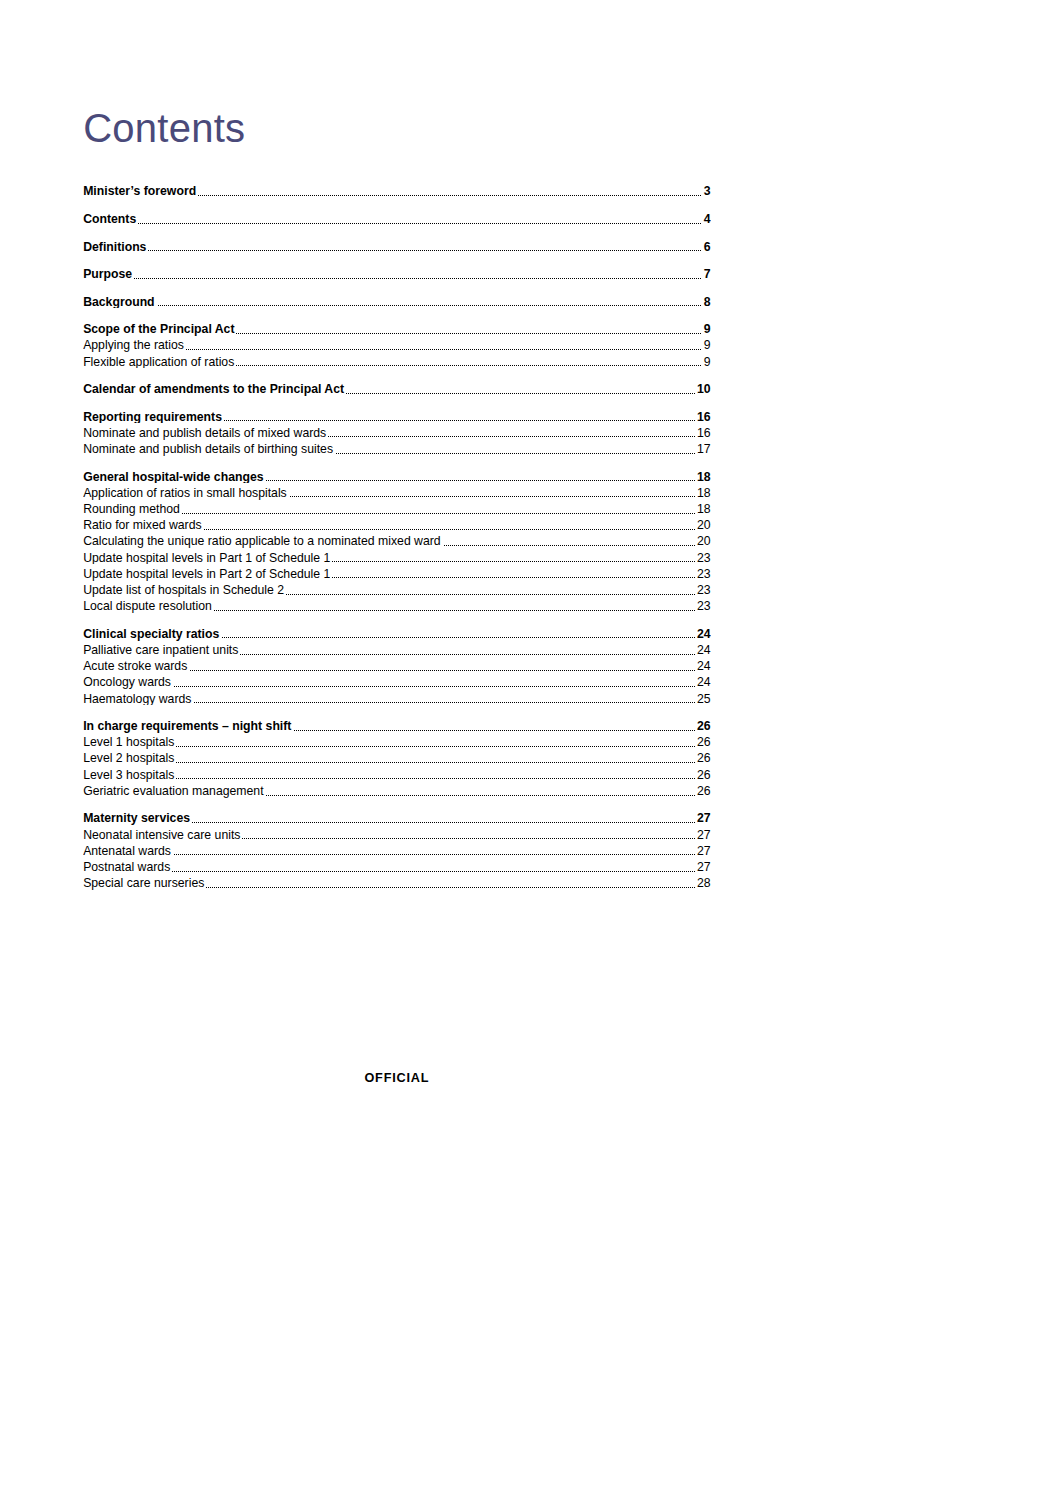Contents
3 Minister’s foreword
4 Contents
6 Definitions
7 Purpose
8 Background
9 Scope of the Principal Act
9 Applying the ratios
9 Flexible application of ratios
10 Calendar of amendments to the Principal Act
16 Reporting requirements
16 Nominate and publish details of mixed wards
17 Nominate and publish details of birthing suites
18 General hospital-wide changes
18 Application of ratios in small hospitals
18 Rounding method
20 Ratio for mixed wards
20 Calculating the unique ratio applicable to a nominated mixed ward
23 Update hospital levels in Part 1 of Schedule 1
23 Update hospital levels in Part 2 of Schedule 1
23 Update list of hospitals in Schedule 2
23 Local dispute resolution
24 Clinical specialty ratios
24 Palliative care inpatient units
24 Acute stroke wards
24 Oncology wards
25 Haematology wards
26 In charge requirements – night shift
26 Level 1 hospitals
26 Level 2 hospitals
26 Level 3 hospitals
26 Geriatric evaluation management
27 Maternity services
27 Neonatal intensive care units
27 Antenatal wards
27 Postnatal wards
28 Special care nurseries
OFFICIAL